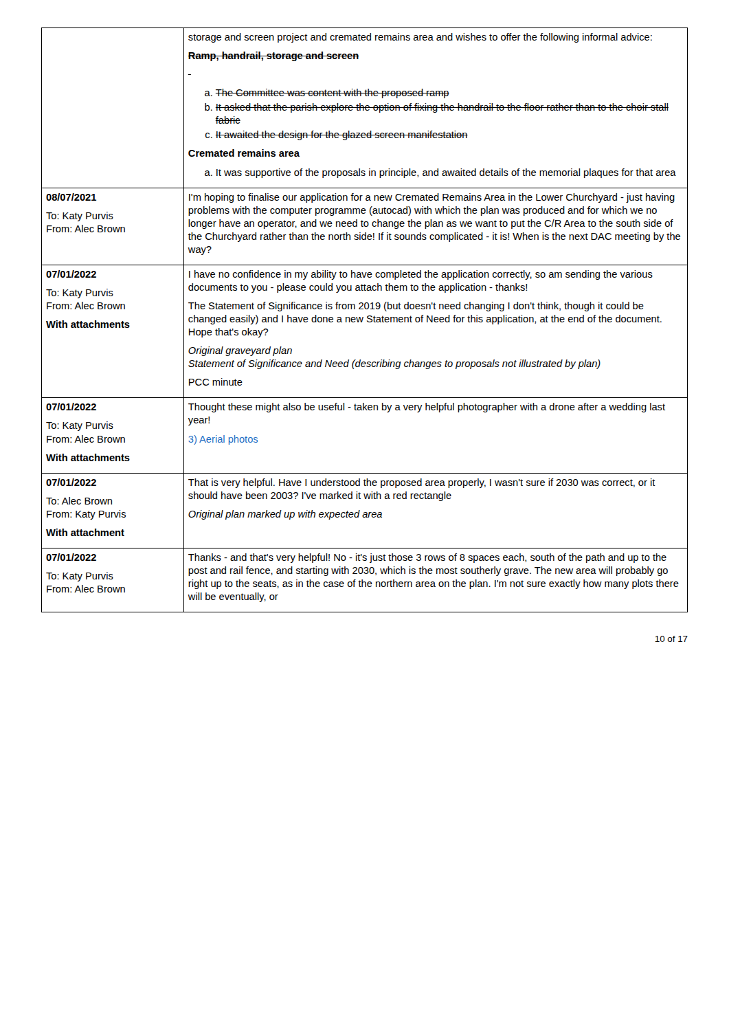| | storage and screen project and cremated remains area and wishes to offer the following informal advice: Ramp, handrail, storage and screen The Committee was content with the proposed ramp It asked that the parish explore the option of fixing the handrail to the floor rather than to the choir stall fabric It awaited the design for the glazed screen manifestation Cremated remains area It was supportive of the proposals in principle, and awaited details of the memorial plaques for that area |
| 08/07/2021 To: Katy Purvis From: Alec Brown | I'm hoping to finalise our application for a new Cremated Remains Area in the Lower Churchyard - just having problems with the computer programme (autocad) with which the plan was produced and for which we no longer have an operator, and we need to change the plan as we want to put the C/R Area to the south side of the Churchyard rather than the north side! If it sounds complicated - it is! When is the next DAC meeting by the way? |
| 07/01/2022 To: Katy Purvis From: Alec Brown With attachments | I have no confidence in my ability to have completed the application correctly, so am sending the various documents to you - please could you attach them to the application - thanks! The Statement of Significance is from 2019 (but doesn't need changing I don't think, though it could be changed easily) and I have done a new Statement of Need for this application, at the end of the document. Hope that's okay? Original graveyard plan Statement of Significance and Need (describing changes to proposals not illustrated by plan) PCC minute |
| 07/01/2022 To: Katy Purvis From: Alec Brown With attachments | Thought these might also be useful - taken by a very helpful photographer with a drone after a wedding last year! 3) Aerial photos |
| 07/01/2022 To: Alec Brown From: Katy Purvis With attachment | That is very helpful. Have I understood the proposed area properly, I wasn't sure if 2030 was correct, or it should have been 2003? I've marked it with a red rectangle Original plan marked up with expected area |
| 07/01/2022 To: Katy Purvis From: Alec Brown | Thanks - and that's very helpful! No - it's just those 3 rows of 8 spaces each, south of the path and up to the post and rail fence, and starting with 2030, which is the most southerly grave. The new area will probably go right up to the seats, as in the case of the northern area on the plan. I'm not sure exactly how many plots there will be eventually, or |
10 of 17